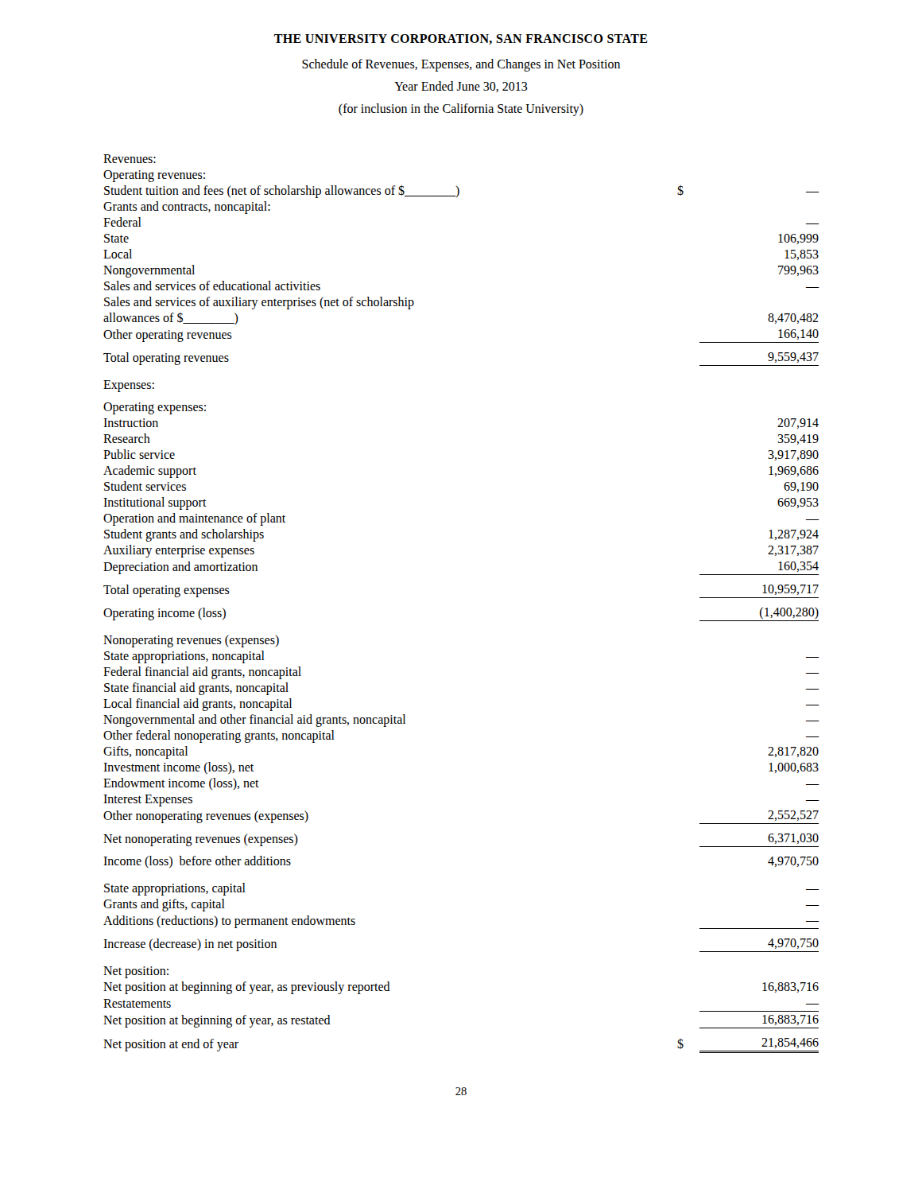THE UNIVERSITY CORPORATION, SAN FRANCISCO STATE
Schedule of Revenues, Expenses, and Changes in Net Position
Year Ended June 30, 2013
(for inclusion in the California State University)
| Revenues: | | |
| Operating revenues: | | |
| Student tuition and fees (net of scholarship allowances of $________) | $ | — |
| Grants and contracts, noncapital: | | |
| Federal | | — |
| State | | 106,999 |
| Local | | 15,853 |
| Nongovernmental | | 799,963 |
| Sales and services of educational activities | | — |
| Sales and services of auxiliary enterprises (net of scholarship | | |
| allowances of $________) | | 8,470,482 |
| Other operating revenues | | 166,140 |
| Total operating revenues | | 9,559,437 |
| Expenses: | | |
| Operating expenses: | | |
| Instruction | | 207,914 |
| Research | | 359,419 |
| Public service | | 3,917,890 |
| Academic support | | 1,969,686 |
| Student services | | 69,190 |
| Institutional support | | 669,953 |
| Operation and maintenance of plant | | — |
| Student grants and scholarships | | 1,287,924 |
| Auxiliary enterprise expenses | | 2,317,387 |
| Depreciation and amortization | | 160,354 |
| Total operating expenses | | 10,959,717 |
| Operating income (loss) | | (1,400,280) |
| Nonoperating revenues (expenses) | | |
| State appropriations, noncapital | | — |
| Federal financial aid grants, noncapital | | — |
| State financial aid grants, noncapital | | — |
| Local financial aid grants, noncapital | | — |
| Nongovernmental and other financial aid grants, noncapital | | — |
| Other federal nonoperating grants, noncapital | | — |
| Gifts, noncapital | | 2,817,820 |
| Investment income (loss), net | | 1,000,683 |
| Endowment income (loss), net | | — |
| Interest Expenses | | — |
| Other nonoperating revenues (expenses) | | 2,552,527 |
| Net nonoperating revenues (expenses) | | 6,371,030 |
| Income (loss) before other additions | | 4,970,750 |
| State appropriations, capital | | — |
| Grants and gifts, capital | | — |
| Additions (reductions) to permanent endowments | | — |
| Increase (decrease) in net position | | 4,970,750 |
| Net position: | | |
| Net position at beginning of year, as previously reported | | 16,883,716 |
| Restatements | | — |
| Net position at beginning of year, as restated | | 16,883,716 |
| Net position at end of year | $ | 21,854,466 |
28